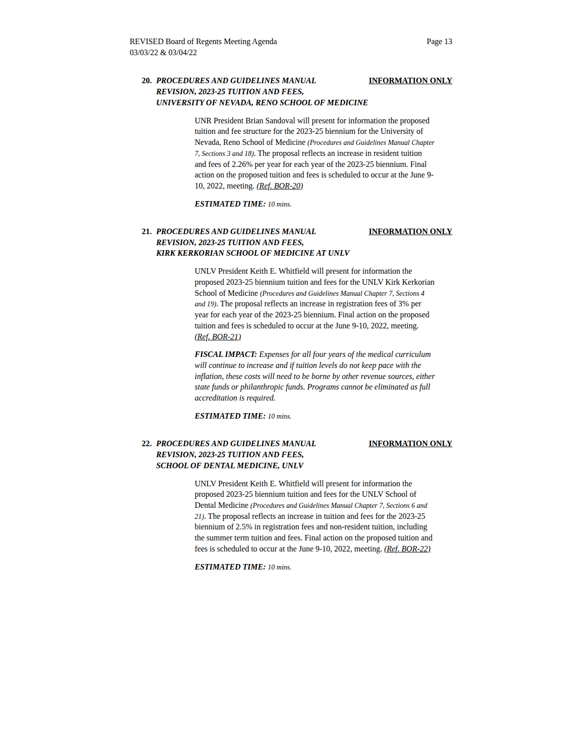REVISED Board of Regents Meeting Agenda
03/03/22 & 03/04/22
Page 13
20.
PROCEDURES AND GUIDELINES MANUAL INFORMATION ONLY
REVISION, 2023-25 TUITION AND FEES,
UNIVERSITY OF NEVADA, RENO SCHOOL OF MEDICINE
UNR President Brian Sandoval will present for information the proposed tuition and fee structure for the 2023-25 biennium for the University of Nevada, Reno School of Medicine (Procedures and Guidelines Manual Chapter 7, Sections 3 and 18). The proposal reflects an increase in resident tuition and fees of 2.26% per year for each year of the 2023-25 biennium. Final action on the proposed tuition and fees is scheduled to occur at the June 9-10, 2022, meeting. (Ref. BOR-20)
ESTIMATED TIME: 10 mins.
21.
PROCEDURES AND GUIDELINES MANUAL INFORMATION ONLY
REVISION, 2023-25 TUITION AND FEES,
KIRK KERKORIAN SCHOOL OF MEDICINE AT UNLV
UNLV President Keith E. Whitfield will present for information the proposed 2023-25 biennium tuition and fees for the UNLV Kirk Kerkorian School of Medicine (Procedures and Guidelines Manual Chapter 7, Sections 4 and 19). The proposal reflects an increase in registration fees of 3% per year for each year of the 2023-25 biennium. Final action on the proposed tuition and fees is scheduled to occur at the June 9-10, 2022, meeting. (Ref. BOR-21)
FISCAL IMPACT: Expenses for all four years of the medical curriculum will continue to increase and if tuition levels do not keep pace with the inflation, these costs will need to be borne by other revenue sources, either state funds or philanthropic funds. Programs cannot be eliminated as full accreditation is required.
ESTIMATED TIME: 10 mins.
22.
PROCEDURES AND GUIDELINES MANUAL INFORMATION ONLY
REVISION, 2023-25 TUITION AND FEES,
SCHOOL OF DENTAL MEDICINE, UNLV
UNLV President Keith E. Whitfield will present for information the proposed 2023-25 biennium tuition and fees for the UNLV School of Dental Medicine (Procedures and Guidelines Manual Chapter 7, Sections 6 and 21). The proposal reflects an increase in tuition and fees for the 2023-25 biennium of 2.5% in registration fees and non-resident tuition, including the summer term tuition and fees. Final action on the proposed tuition and fees is scheduled to occur at the June 9-10, 2022, meeting. (Ref. BOR-22)
ESTIMATED TIME: 10 mins.